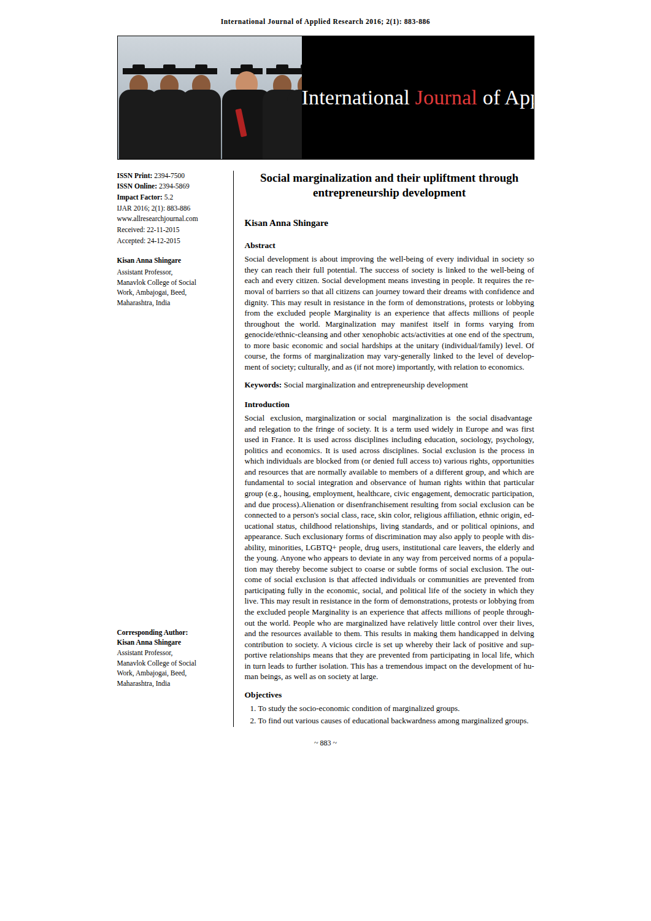International Journal of Applied Research 2016; 2(1): 883-886
International Journal of Applied Research
ISSN Print: 2394-7500
ISSN Online: 2394-5869
Impact Factor: 5.2
IJAR 2016; 2(1): 883-886
www.allresearchjournal.com
Received: 22-11-2015
Accepted: 24-12-2015
Kisan Anna Shingare
Assistant Professor,
Manavlok College of Social
Work, Ambajogai, Beed,
Maharashtra, India
Corresponding Author:
Kisan Anna Shingare
Assistant Professor,
Manavlok College of Social
Work, Ambajogai, Beed,
Maharashtra, India
Social marginalization and their upliftment through entrepreneurship development
Kisan Anna Shingare
Abstract
Social development is about improving the well-being of every individual in society so they can reach their full potential. The success of society is linked to the well-being of each and every citizen. Social development means investing in people. It requires the removal of barriers so that all citizens can journey toward their dreams with confidence and dignity. This may result in resistance in the form of demonstrations, protests or lobbying from the excluded people Marginality is an experience that affects millions of people throughout the world. Marginalization may manifest itself in forms varying from genocide/ethnic-cleansing and other xenophobic acts/activities at one end of the spectrum, to more basic economic and social hardships at the unitary (individual/family) level. Of course, the forms of marginalization may vary-generally linked to the level of development of society; culturally, and as (if not more) importantly, with relation to economics.
Keywords: Social marginalization and entrepreneurship development
Introduction
Social exclusion, marginalization or social marginalization is the social disadvantage and relegation to the fringe of society. It is a term used widely in Europe and was first used in France. It is used across disciplines including education, sociology, psychology, politics and economics. It is used across disciplines. Social exclusion is the process in which individuals are blocked from (or denied full access to) various rights, opportunities and resources that are normally available to members of a different group, and which are fundamental to social integration and observance of human rights within that particular group (e.g., housing, employment, healthcare, civic engagement, democratic participation, and due process).Alienation or disenfranchisement resulting from social exclusion can be connected to a person's social class, race, skin color, religious affiliation, ethnic origin, educational status, childhood relationships, living standards, and or political opinions, and appearance. Such exclusionary forms of discrimination may also apply to people with disability, minorities, LGBTQ+ people, drug users, institutional care leavers, the elderly and the young. Anyone who appears to deviate in any way from perceived norms of a population may thereby become subject to coarse or subtle forms of social exclusion. The outcome of social exclusion is that affected individuals or communities are prevented from participating fully in the economic, social, and political life of the society in which they live. This may result in resistance in the form of demonstrations, protests or lobbying from the excluded people Marginality is an experience that affects millions of people throughout the world. People who are marginalized have relatively little control over their lives, and the resources available to them. This results in making them handicapped in delving contribution to society. A vicious circle is set up whereby their lack of positive and supportive relationships means that they are prevented from participating in local life, which in turn leads to further isolation. This has a tremendous impact on the development of human beings, as well as on society at large.
Objectives
To study the socio-economic condition of marginalized groups.
To find out various causes of educational backwardness among marginalized groups.
~ 883 ~